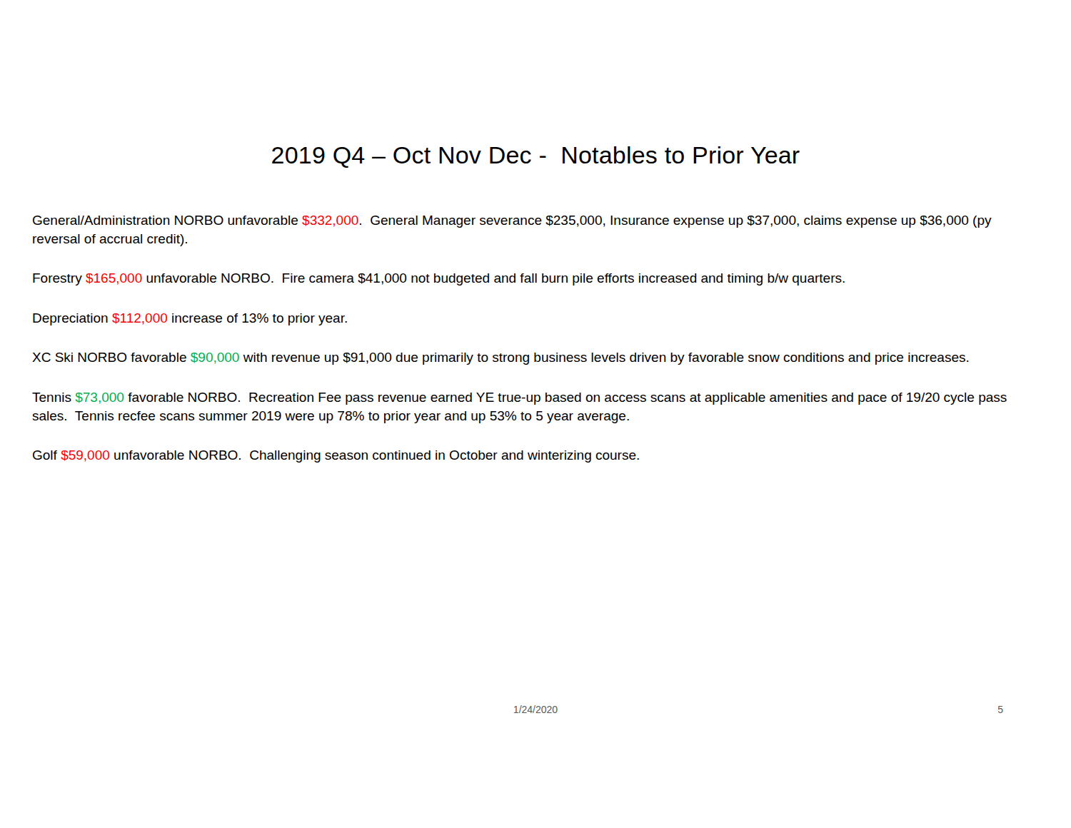2019 Q4 – Oct Nov Dec - Notables to Prior Year
General/Administration NORBO unfavorable $332,000. General Manager severance $235,000, Insurance expense up $37,000, claims expense up $36,000 (py reversal of accrual credit).
Forestry $165,000 unfavorable NORBO. Fire camera $41,000 not budgeted and fall burn pile efforts increased and timing b/w quarters.
Depreciation $112,000 increase of 13% to prior year.
XC Ski NORBO favorable $90,000 with revenue up $91,000 due primarily to strong business levels driven by favorable snow conditions and price increases.
Tennis $73,000 favorable NORBO. Recreation Fee pass revenue earned YE true-up based on access scans at applicable amenities and pace of 19/20 cycle pass sales. Tennis recfee scans summer 2019 were up 78% to prior year and up 53% to 5 year average.
Golf $59,000 unfavorable NORBO. Challenging season continued in October and winterizing course.
1/24/2020 5